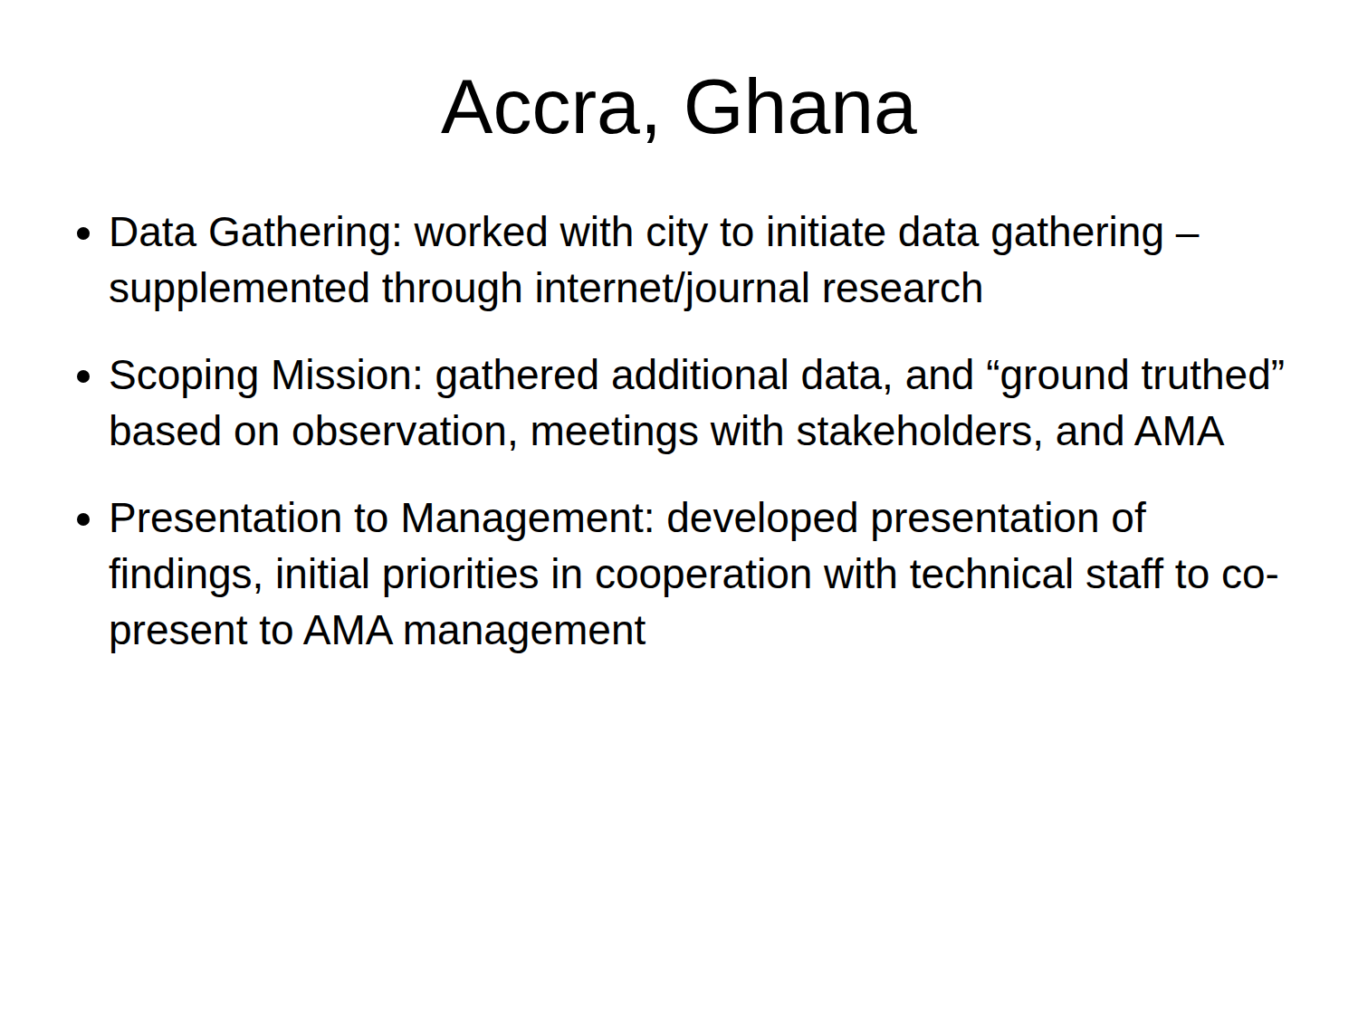Accra, Ghana
Data Gathering: worked with city to initiate data gathering – supplemented through internet/journal research
Scoping Mission: gathered additional data, and “ground truthed” based on observation, meetings with stakeholders, and AMA
Presentation to Management: developed presentation of findings, initial priorities in cooperation with technical staff to co-present to AMA management